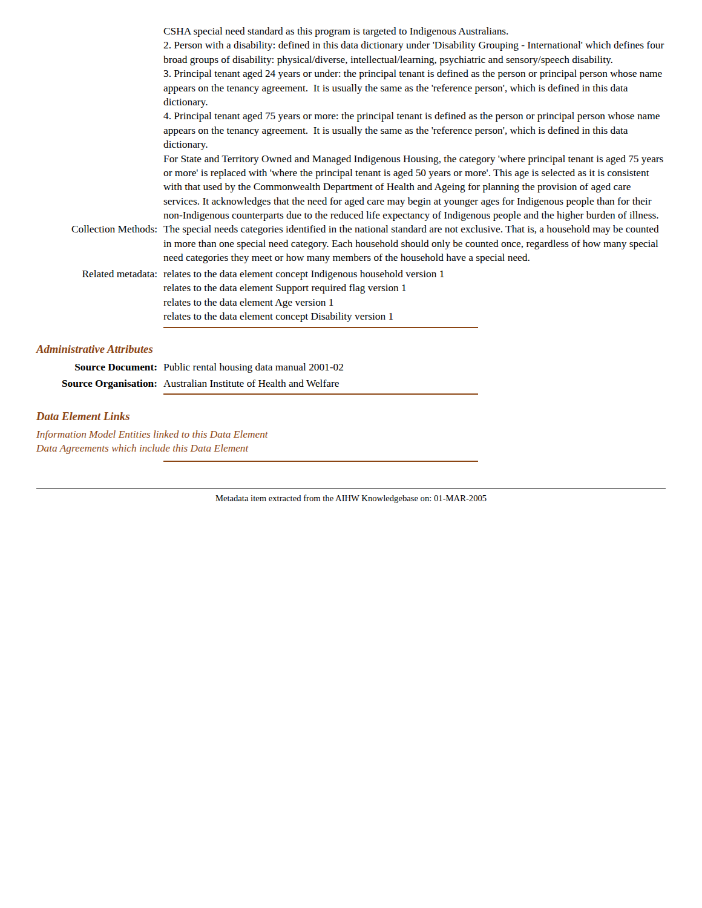CSHA special need standard as this program is targeted to Indigenous Australians.
2. Person with a disability: defined in this data dictionary under 'Disability Grouping - International' which defines four broad groups of disability: physical/diverse, intellectual/learning, psychiatric and sensory/speech disability.
3. Principal tenant aged 24 years or under: the principal tenant is defined as the person or principal person whose name appears on the tenancy agreement. It is usually the same as the 'reference person', which is defined in this data dictionary.
4. Principal tenant aged 75 years or more: the principal tenant is defined as the person or principal person whose name appears on the tenancy agreement. It is usually the same as the 'reference person', which is defined in this data dictionary.
For State and Territory Owned and Managed Indigenous Housing, the category 'where principal tenant is aged 75 years or more' is replaced with 'where the principal tenant is aged 50 years or more'. This age is selected as it is consistent with that used by the Commonwealth Department of Health and Ageing for planning the provision of aged care services. It acknowledges that the need for aged care may begin at younger ages for Indigenous people than for their non-Indigenous counterparts due to the reduced life expectancy of Indigenous people and the higher burden of illness.
Collection Methods:
The special needs categories identified in the national standard are not exclusive. That is, a household may be counted in more than one special need category. Each household should only be counted once, regardless of how many special need categories they meet or how many members of the household have a special need.
Related metadata:
relates to the data element concept Indigenous household version 1
relates to the data element Support required flag version 1
relates to the data element Age version 1
relates to the data element concept Disability version 1
Administrative Attributes
Source Document:
Public rental housing data manual 2001-02
Source Organisation:
Australian Institute of Health and Welfare
Data Element Links
Information Model Entities linked to this Data Element
Data Agreements which include this Data Element
Metadata item extracted from the AIHW Knowledgebase on: 01-MAR-2005